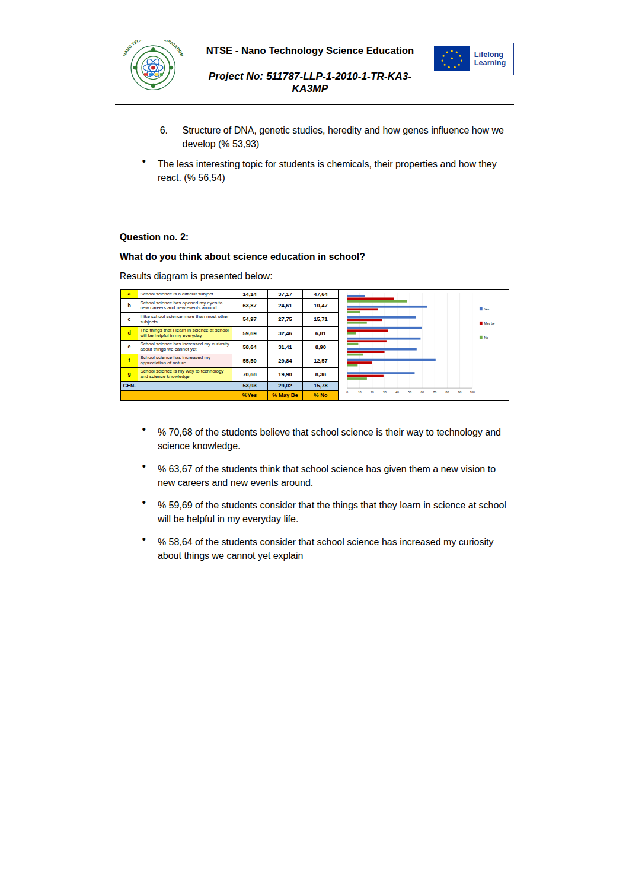NANO TECH SCIENCE EDUCATION
NTSE - Nano Technology Science Education
Project No: 511787-LLP-1-2010-1-TR-KA3-KA3MP
Lifelong
Learning
6. Structure of DNA, genetic studies, heredity and how genes influence how we develop (% 53,93)
The less interesting topic for students is chemicals, their properties and how they react. (% 56,54)
Question no. 2:
What do you think about science education in school?
Results diagram is presented below:
| a | School science is a difficult subject | 14,14 | 37,17 | 47,64 |
| b | School science has opened my eyes to new careers and new events around | 63,87 | 24,61 | 10,47 |
| c | I like school science more than most other subjects | 54,97 | 27,75 | 15,71 |
| d | The things that I learn in science at school will be helpful in my everyday | 59,69 | 32,46 | 6,81 |
| e | School science has increased my curiosity about things we cannot yet | 58,64 | 31,41 | 8,90 |
| f | School science has increased my appreciation of nature | 55,50 | 29,84 | 12,57 |
| g | School science is my way to technology and science knowledge | 70,68 | 19,90 | 8,38 |
| GEN. | | 53,93 | 29,02 | 15,78 |
| | | %Yes | % May Be | % No |
0 10 20 30 40 50 60 70 80 90 100 Yes May be No
% 70,68 of the students believe that school science is their way to technology and science knowledge.
% 63,67 of the students think that school science has given them a new vision to new careers and new events around.
% 59,69 of the students consider that the things that they learn in science at school will be helpful in my everyday life.
% 58,64 of the students consider that school science has increased my curiosity about things we cannot yet explain